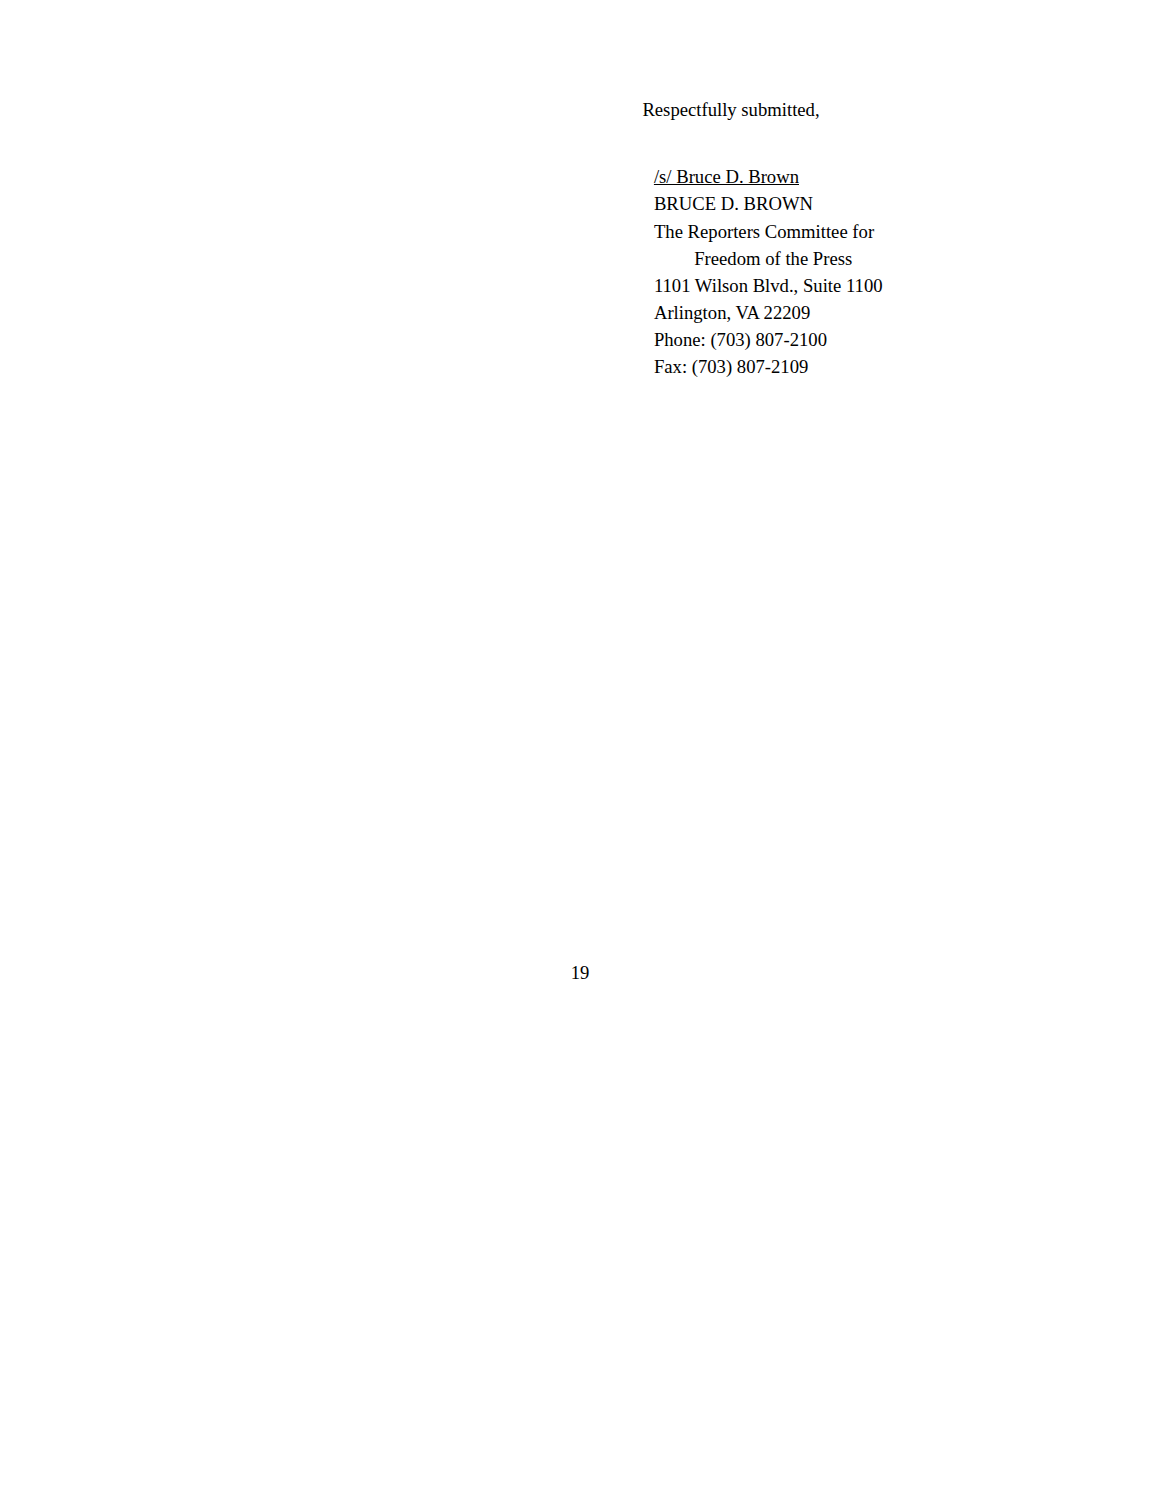Respectfully submitted,
/s/ Bruce D. Brown
BRUCE D. BROWN
The Reporters Committee for
Freedom of the Press
1101 Wilson Blvd., Suite 1100
Arlington, VA 22209
Phone: (703) 807-2100
Fax: (703) 807-2109
19